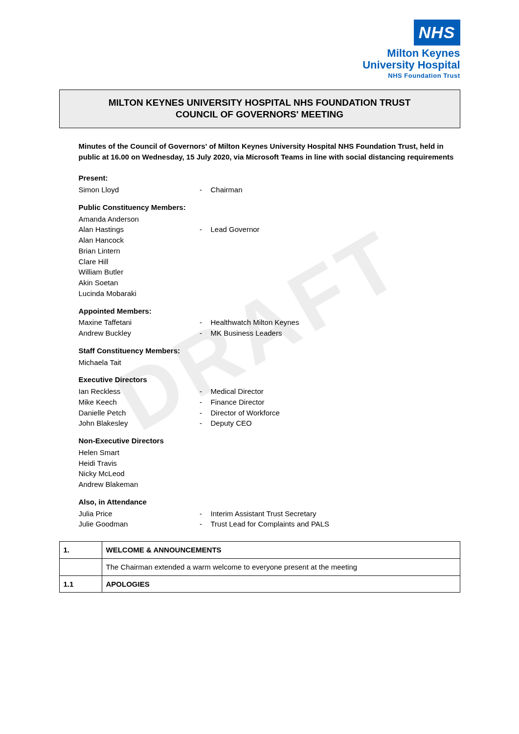NHS
Milton Keynes
University Hospital
NHS Foundation Trust
Milton Keynes University Hospital NHS Foundation Trust
Council of Governors' Meeting
Minutes of the Council of Governors' of Milton Keynes University Hospital NHS Foundation Trust, held in public at 16.00 on Wednesday, 15 July 2020, via Microsoft Teams in line with social distancing requirements
Present:
Simon Lloyd-Chairman
Public Constituency Members:
Amanda Anderson
Alan Hastings-Lead Governor
Alan Hancock
Brian Lintern
Clare Hill
William Butler
Akin Soetan
Lucinda Mobaraki
Appointed Members:
Maxine Taffetani-Healthwatch Milton Keynes
Andrew Buckley-MK Business Leaders
Staff Constituency Members:
Michaela Tait
Executive Directors
Ian Reckless-Medical Director
Mike Keech-Finance Director
Danielle Petch-Director of Workforce
John Blakesley-Deputy CEO
Non-Executive Directors
Helen Smart
Heidi Travis
Nicky McLeod
Andrew Blakeman
Also, in Attendance
Julia Price-Interim Assistant Trust Secretary
Julie Goodman-Trust Lead for Complaints and PALS
| 1. | WELCOME & ANNOUNCEMENTS |
| | The Chairman extended a warm welcome to everyone present at the meeting |
| 1.1 | APOLOGIES |